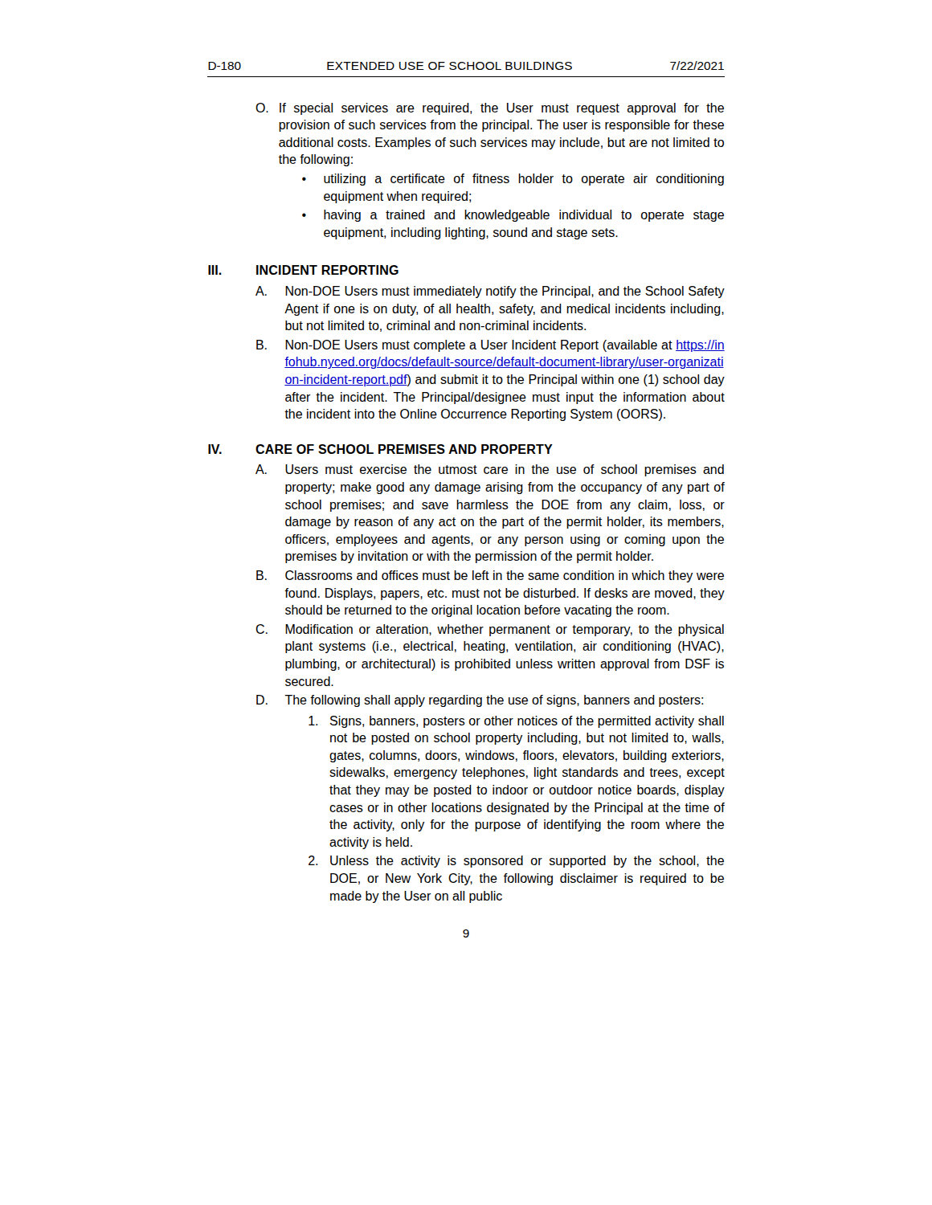| D-180 | EXTENDED USE OF SCHOOL BUILDINGS | 7/22/2021 |
O. If special services are required, the User must request approval for the provision of such services from the principal. The user is responsible for these additional costs. Examples of such services may include, but are not limited to the following:
• utilizing a certificate of fitness holder to operate air conditioning equipment when required;
• having a trained and knowledgeable individual to operate stage equipment, including lighting, sound and stage sets.
III. INCIDENT REPORTING
A. Non-DOE Users must immediately notify the Principal, and the School Safety Agent if one is on duty, of all health, safety, and medical incidents including, but not limited to, criminal and non-criminal incidents.
B. Non-DOE Users must complete a User Incident Report (available at https://infohub.nyced.org/docs/default-source/default-document-library/user-organization-incident-report.pdf) and submit it to the Principal within one (1) school day after the incident. The Principal/designee must input the information about the incident into the Online Occurrence Reporting System (OORS).
IV. CARE OF SCHOOL PREMISES AND PROPERTY
A. Users must exercise the utmost care in the use of school premises and property; make good any damage arising from the occupancy of any part of school premises; and save harmless the DOE from any claim, loss, or damage by reason of any act on the part of the permit holder, its members, officers, employees and agents, or any person using or coming upon the premises by invitation or with the permission of the permit holder.
B. Classrooms and offices must be left in the same condition in which they were found. Displays, papers, etc. must not be disturbed. If desks are moved, they should be returned to the original location before vacating the room.
C. Modification or alteration, whether permanent or temporary, to the physical plant systems (i.e., electrical, heating, ventilation, air conditioning (HVAC), plumbing, or architectural) is prohibited unless written approval from DSF is secured.
D. The following shall apply regarding the use of signs, banners and posters:
1. Signs, banners, posters or other notices of the permitted activity shall not be posted on school property including, but not limited to, walls, gates, columns, doors, windows, floors, elevators, building exteriors, sidewalks, emergency telephones, light standards and trees, except that they may be posted to indoor or outdoor notice boards, display cases or in other locations designated by the Principal at the time of the activity, only for the purpose of identifying the room where the activity is held.
2. Unless the activity is sponsored or supported by the school, the DOE, or New York City, the following disclaimer is required to be made by the User on all public
9